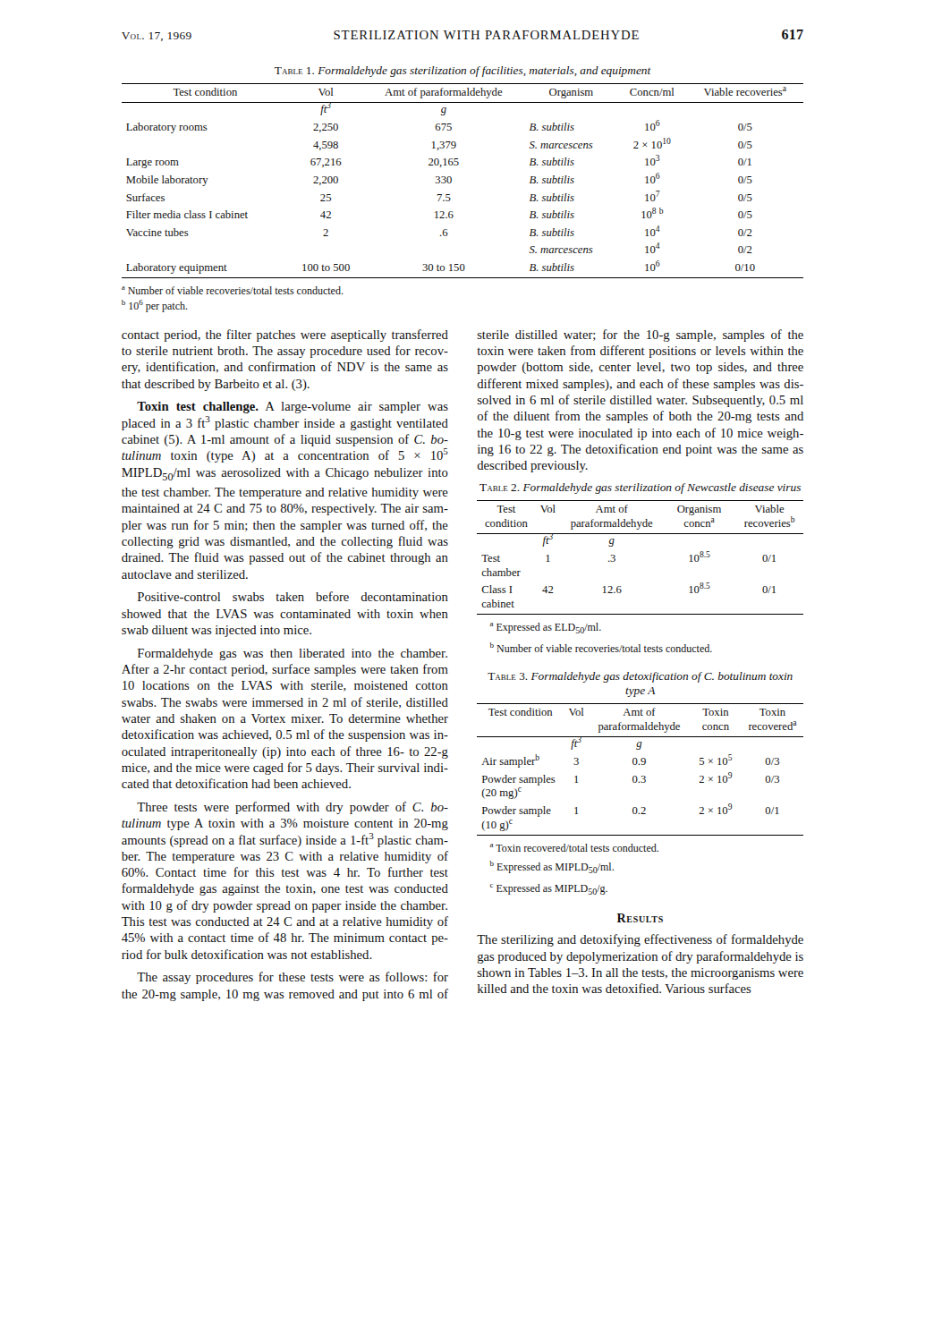Vol. 17, 1969 Sterilization with Paraformaldehyde 617
Table 1. Formaldehyde gas sterilization of facilities, materials, and equipment
| Test condition | Vol | Amt of paraformaldehyde | Organism | Concn/ml | Viable recoveries a |
| --- | --- | --- | --- | --- | --- |
| | ft 3 | g | | | |
| Laboratory rooms | 2,250 | 675 | B. subtilis | 10 6 | 0/5 |
| | 4,598 | 1,379 | S. marcescens | 2 × 10 10 | 0/5 |
| Large room | 67,216 | 20,165 | B. subtilis | 10 3 | 0/1 |
| Mobile laboratory | 2,200 | 330 | B. subtilis | 10 6 | 0/5 |
| Surfaces | 25 | 7.5 | B. subtilis | 10 7 | 0/5 |
| Filter media class I cabinet | 42 | 12.6 | B. subtilis | 10 8 b | 0/5 |
| Vaccine tubes | 2 | .6 | B. subtilis | 10 4 | 0/2 |
| | | | S. marcescens | 10 4 | 0/2 |
| Laboratory equipment | 100 to 500 | 30 to 150 | B. subtilis | 10 6 | 0/10 |
a Number of viable recoveries/total tests conducted.
b 106 per patch.
contact period, the filter patches were aseptically transferred to sterile nutrient broth. The assay procedure used for recovery, identification, and confirmation of NDV is the same as that described by Barbeito et al. (3).
Toxin test challenge. A large-volume air sampler was placed in a 3 ft3 plastic chamber inside a gastight ventilated cabinet (5). A 1-ml amount of a liquid suspension of C. botulinum toxin (type A) at a concentration of 5 × 105 MIPLD50/ml was aerosolized with a Chicago nebulizer into the test chamber. The temperature and relative humidity were maintained at 24 C and 75 to 80%, respectively. The air sampler was run for 5 min; then the sampler was turned off, the collecting grid was dismantled, and the collecting fluid was drained. The fluid was passed out of the cabinet through an autoclave and sterilized.
Positive-control swabs taken before decontamination showed that the LVAS was contaminated with toxin when swab diluent was injected into mice.
Formaldehyde gas was then liberated into the chamber. After a 2-hr contact period, surface samples were taken from 10 locations on the LVAS with sterile, moistened cotton swabs. The swabs were immersed in 2 ml of sterile, distilled water and shaken on a Vortex mixer. To determine whether detoxification was achieved, 0.5 ml of the suspension was inoculated intraperitoneally (ip) into each of three 16- to 22-g mice, and the mice were caged for 5 days. Their survival indicated that detoxification had been achieved.
Three tests were performed with dry powder of C. botulinum type A toxin with a 3% moisture content in 20-mg amounts (spread on a flat surface) inside a 1-ft3 plastic chamber. The temperature was 23 C with a relative humidity of 60%. Contact time for this test was 4 hr. To further test formaldehyde gas against the toxin, one test was conducted with 10 g of dry powder spread on paper inside the chamber. This test was conducted at 24 C and at a relative humidity of 45% with a contact time of 48 hr. The minimum contact period for bulk detoxification was not established.
The assay procedures for these tests were as follows: for the 20-mg sample, 10 mg was removed and put into 6 ml of sterile distilled water; for the 10-g sample, samples of the toxin were taken from different positions or levels within the powder (bottom side, center level, two top sides, and three different mixed samples), and each of these samples was dissolved in 6 ml of sterile distilled water. Subsequently, 0.5 ml of the diluent from the samples of both the 20-mg tests and the 10-g test were inoculated ip into each of 10 mice weighing 16 to 22 g. The detoxification end point was the same as described previously.
Table 2. Formaldehyde gas sterilization of Newcastle disease virus
| Test condition | Vol | Amt of paraformaldehyde | Organism concn a | Viable recoveries b |
| --- | --- | --- | --- | --- |
| | ft 3 | g | | |
| Test chamber | 1 | .3 | 10 8.5 | 0/1 |
| Class I cabinet | 42 | 12.6 | 10 8.5 | 0/1 |
a Expressed as ELD50/ml.
b Number of viable recoveries/total tests conducted.
Table 3. Formaldehyde gas detoxification of C. botulinum toxin type A
| Test condition | Vol | Amt of paraformaldehyde | Toxin concn | Toxin recovered a |
| --- | --- | --- | --- | --- |
| | ft 3 | g | | |
| Air sampler b | 3 | 0.9 | 5 × 10 5 | 0/3 |
| Powder samples (20 mg) c | 1 | 0.3 | 2 × 10 9 | 0/3 |
| Powder sample (10 g) c | 1 | 0.2 | 2 × 10 9 | 0/1 |
a Toxin recovered/total tests conducted.
b Expressed as MIPLD50/ml.
c Expressed as MIPLD50/g.
Results
The sterilizing and detoxifying effectiveness of formaldehyde gas produced by depolymerization of dry paraformaldehyde is shown in Tables 1–3. In all the tests, the microorganisms were killed and the toxin was detoxified. Various surfaces